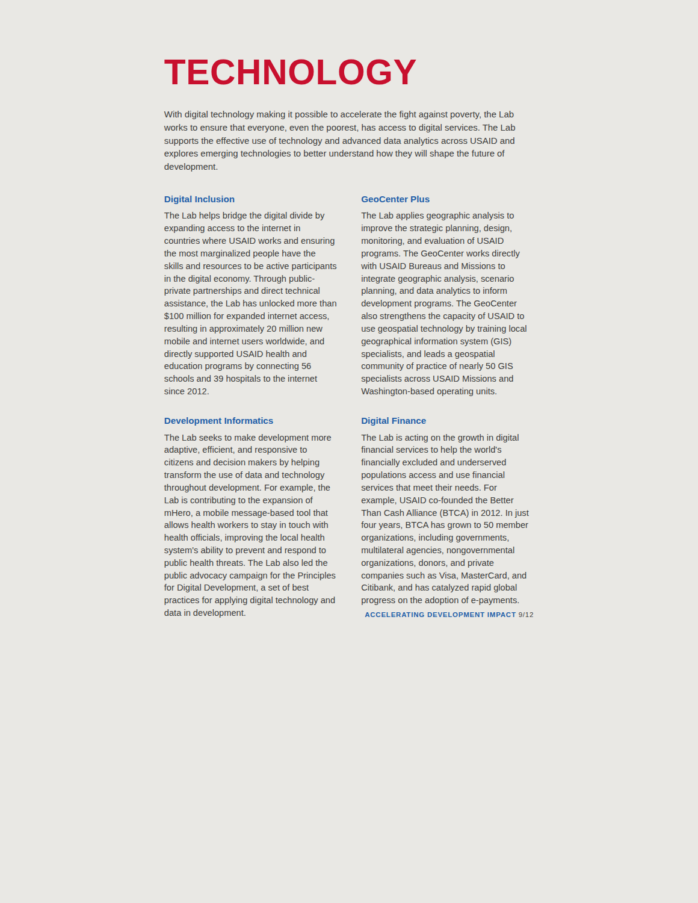TECHNOLOGY
With digital technology making it possible to accelerate the fight against poverty, the Lab works to ensure that everyone, even the poorest, has access to digital services. The Lab supports the effective use of technology and advanced data analytics across USAID and explores emerging technologies to better understand how they will shape the future of development.
Digital Inclusion
The Lab helps bridge the digital divide by expanding access to the internet in countries where USAID works and ensuring the most marginalized people have the skills and resources to be active participants in the digital economy. Through public-private partnerships and direct technical assistance, the Lab has unlocked more than $100 million for expanded internet access, resulting in approximately 20 million new mobile and internet users worldwide, and directly supported USAID health and education programs by connecting 56 schools and 39 hospitals to the internet since 2012.
Development Informatics
The Lab seeks to make development more adaptive, efficient, and responsive to citizens and decision makers by helping transform the use of data and technology throughout development. For example, the Lab is contributing to the expansion of mHero, a mobile message-based tool that allows health workers to stay in touch with health officials, improving the local health system's ability to prevent and respond to public health threats. The Lab also led the public advocacy campaign for the Principles for Digital Development, a set of best practices for applying digital technology and data in development.
GeoCenter Plus
The Lab applies geographic analysis to improve the strategic planning, design, monitoring, and evaluation of USAID programs. The GeoCenter works directly with USAID Bureaus and Missions to integrate geographic analysis, scenario planning, and data analytics to inform development programs. The GeoCenter also strengthens the capacity of USAID to use geospatial technology by training local geographical information system (GIS) specialists, and leads a geospatial community of practice of nearly 50 GIS specialists across USAID Missions and Washington-based operating units.
Digital Finance
The Lab is acting on the growth in digital financial services to help the world's financially excluded and underserved populations access and use financial services that meet their needs. For example, USAID co-founded the Better Than Cash Alliance (BTCA) in 2012. In just four years, BTCA has grown to 50 member organizations, including governments, multilateral agencies, nongovernmental organizations, donors, and private companies such as Visa, MasterCard, and Citibank, and has catalyzed rapid global progress on the adoption of e-payments.
ACCELERATING DEVELOPMENT IMPACT 9/12